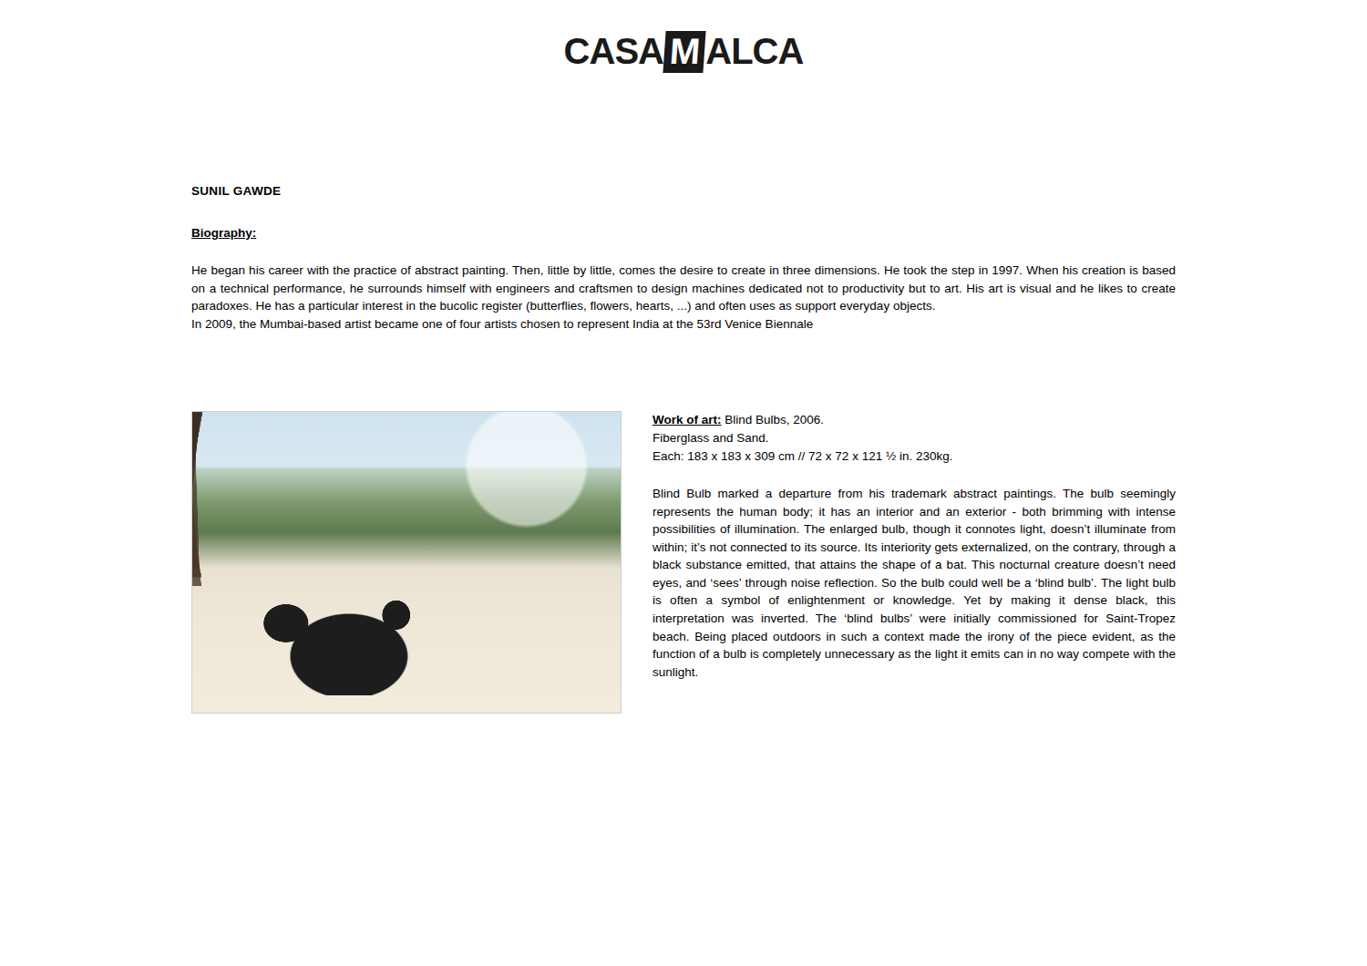CASAMALCA
SUNIL GAWDE
Biography:
He began his career with the practice of abstract painting. Then, little by little, comes the desire to create in three dimensions. He took the step in 1997. When his creation is based on a technical performance, he surrounds himself with engineers and craftsmen to design machines dedicated not to productivity but to art. His art is visual and he likes to create paradoxes. He has a particular interest in the bucolic register (butterflies, flowers, hearts, ...) and often uses as support everyday objects.
In 2009, the Mumbai-based artist became one of four artists chosen to represent India at the 53rd Venice Biennale
Work of art: Blind Bulbs, 2006.
Fiberglass and Sand.
Each: 183 x 183 x 309 cm // 72 x 72 x 121 ½ in. 230kg.
Blind Bulb marked a departure from his trademark abstract paintings. The bulb seemingly represents the human body; it has an interior and an exterior - both brimming with intense possibilities of illumination. The enlarged bulb, though it connotes light, doesn’t illuminate from within; it’s not connected to its source. Its interiority gets externalized, on the contrary, through a black substance emitted, that attains the shape of a bat. This nocturnal creature doesn’t need eyes, and ‘sees’ through noise reflection. So the bulb could well be a ‘blind bulb’. The light bulb is often a symbol of enlightenment or knowledge. Yet by making it dense black, this interpretation was inverted. The ‘blind bulbs’ were initially commissioned for Saint-Tropez beach. Being placed outdoors in such a context made the irony of the piece evident, as the function of a bulb is completely unnecessary as the light it emits can in no way compete with the sunlight.